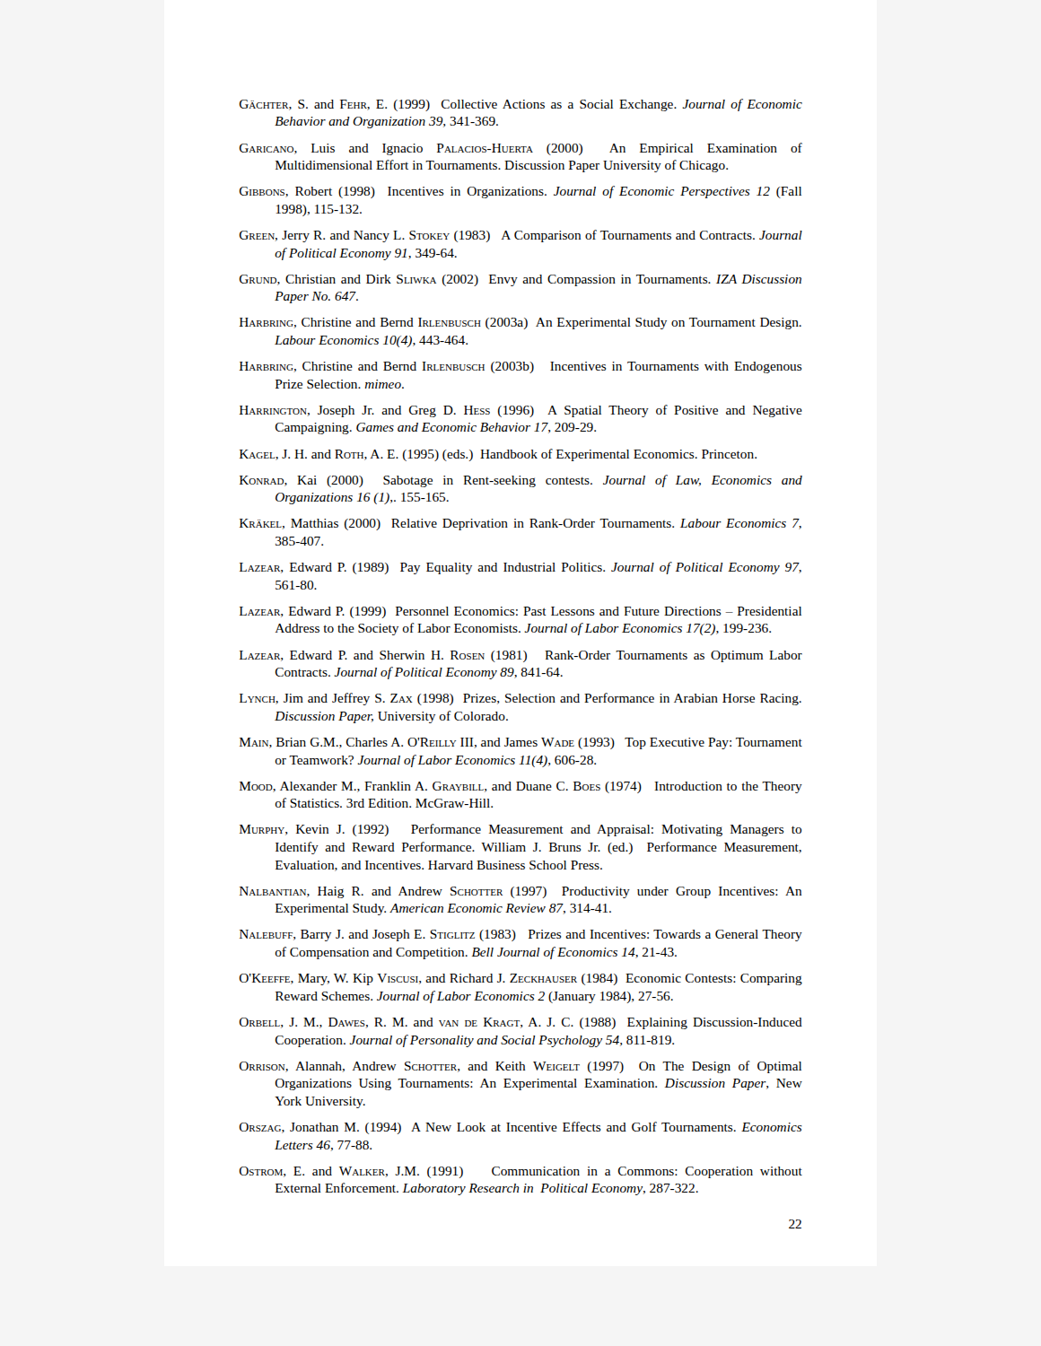Gächter, S. and Fehr, E. (1999) Collective Actions as a Social Exchange. Journal of Economic Behavior and Organization 39, 341-369.
Garicano, Luis and Ignacio Palacios-Huerta (2000) An Empirical Examination of Multidimensional Effort in Tournaments. Discussion Paper University of Chicago.
Gibbons, Robert (1998) Incentives in Organizations. Journal of Economic Perspectives 12 (Fall 1998), 115-132.
Green, Jerry R. and Nancy L. Stokey (1983) A Comparison of Tournaments and Contracts. Journal of Political Economy 91, 349-64.
Grund, Christian and Dirk Sliwka (2002) Envy and Compassion in Tournaments. IZA Discussion Paper No. 647.
Harbring, Christine and Bernd Irlenbusch (2003a) An Experimental Study on Tournament Design. Labour Economics 10(4), 443-464.
Harbring, Christine and Bernd Irlenbusch (2003b) Incentives in Tournaments with Endogenous Prize Selection. mimeo.
Harrington, Joseph Jr. and Greg D. Hess (1996) A Spatial Theory of Positive and Negative Campaigning. Games and Economic Behavior 17, 209-29.
Kagel, J. H. and Roth, A. E. (1995) (eds.) Handbook of Experimental Economics. Princeton.
Konrad, Kai (2000) Sabotage in Rent-seeking contests. Journal of Law, Economics and Organizations 16 (1),. 155-165.
Kräkel, Matthias (2000) Relative Deprivation in Rank-Order Tournaments. Labour Economics 7, 385-407.
Lazear, Edward P. (1989) Pay Equality and Industrial Politics. Journal of Political Economy 97, 561-80.
Lazear, Edward P. (1999) Personnel Economics: Past Lessons and Future Directions – Presidential Address to the Society of Labor Economists. Journal of Labor Economics 17(2), 199-236.
Lazear, Edward P. and Sherwin H. Rosen (1981) Rank-Order Tournaments as Optimum Labor Contracts. Journal of Political Economy 89, 841-64.
Lynch, Jim and Jeffrey S. Zax (1998) Prizes, Selection and Performance in Arabian Horse Racing. Discussion Paper, University of Colorado.
Main, Brian G.M., Charles A. O'Reilly III, and James Wade (1993) Top Executive Pay: Tournament or Teamwork? Journal of Labor Economics 11(4), 606-28.
Mood, Alexander M., Franklin A. Graybill, and Duane C. Boes (1974) Introduction to the Theory of Statistics. 3rd Edition. McGraw-Hill.
Murphy, Kevin J. (1992) Performance Measurement and Appraisal: Motivating Managers to Identify and Reward Performance. William J. Bruns Jr. (ed.) Performance Measurement, Evaluation, and Incentives. Harvard Business School Press.
Nalbantian, Haig R. and Andrew Schotter (1997) Productivity under Group Incentives: An Experimental Study. American Economic Review 87, 314-41.
Nalebuff, Barry J. and Joseph E. Stiglitz (1983) Prizes and Incentives: Towards a General Theory of Compensation and Competition. Bell Journal of Economics 14, 21-43.
O'Keeffe, Mary, W. Kip Viscusi, and Richard J. Zeckhauser (1984) Economic Contests: Comparing Reward Schemes. Journal of Labor Economics 2 (January 1984), 27-56.
Orbell, J. M., Dawes, R. M. and van de Kragt, A. J. C. (1988) Explaining Discussion-Induced Cooperation. Journal of Personality and Social Psychology 54, 811-819.
Orrison, Alannah, Andrew Schotter, and Keith Weigelt (1997) On The Design of Optimal Organizations Using Tournaments: An Experimental Examination. Discussion Paper, New York University.
Orszag, Jonathan M. (1994) A New Look at Incentive Effects and Golf Tournaments. Economics Letters 46, 77-88.
Ostrom, E. and Walker, J.M. (1991) Communication in a Commons: Cooperation without External Enforcement. Laboratory Research in Political Economy, 287-322.
22